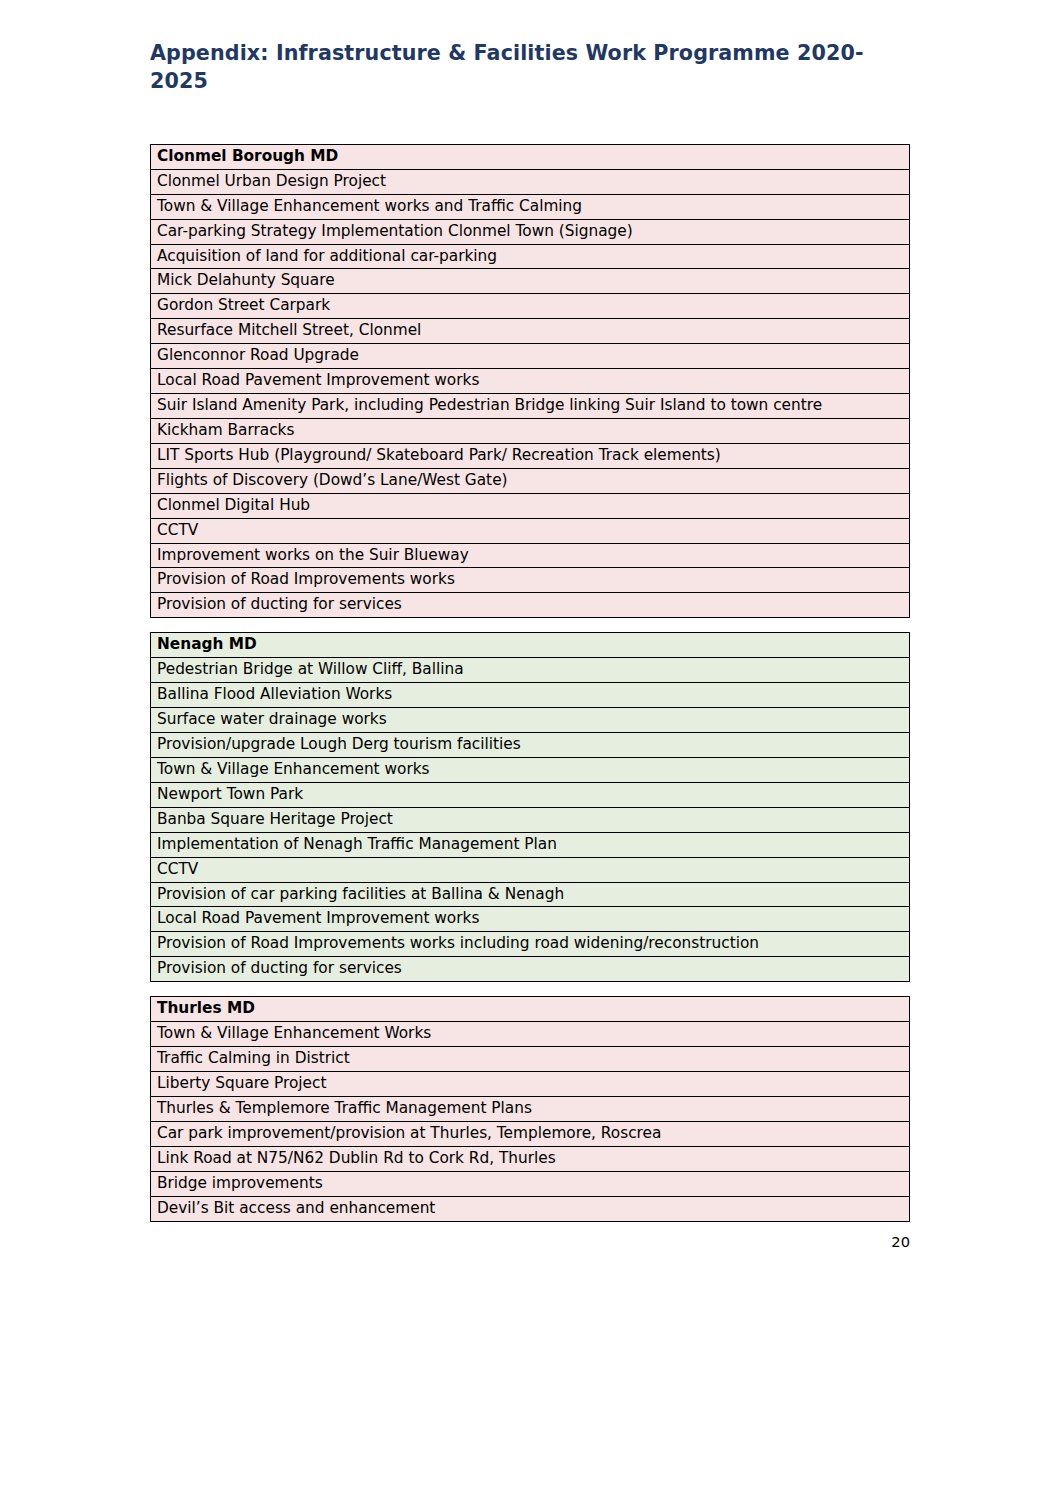Appendix: Infrastructure & Facilities Work Programme 2020-2025
| Clonmel Borough MD |
| Clonmel Urban Design Project |
| Town & Village Enhancement works and Traffic Calming |
| Car-parking Strategy Implementation Clonmel Town (Signage) |
| Acquisition of land for additional car-parking |
| Mick Delahunty Square |
| Gordon Street Carpark |
| Resurface Mitchell Street, Clonmel |
| Glenconnor Road Upgrade |
| Local Road Pavement Improvement works |
| Suir Island Amenity Park, including Pedestrian Bridge linking Suir Island to town centre |
| Kickham Barracks |
| LIT Sports Hub (Playground/ Skateboard Park/ Recreation Track elements) |
| Flights of Discovery (Dowd’s Lane/West Gate) |
| Clonmel Digital Hub |
| CCTV |
| Improvement works on the Suir Blueway |
| Provision of Road Improvements works |
| Provision of ducting for services |
| Nenagh MD |
| Pedestrian Bridge at Willow Cliff, Ballina |
| Ballina Flood Alleviation Works |
| Surface water drainage works |
| Provision/upgrade Lough Derg tourism facilities |
| Town & Village Enhancement works |
| Newport Town Park |
| Banba Square Heritage Project |
| Implementation of Nenagh Traffic Management Plan |
| CCTV |
| Provision of car parking facilities at Ballina & Nenagh |
| Local Road Pavement Improvement works |
| Provision of Road Improvements works including road widening/reconstruction |
| Provision of ducting for services |
| Thurles MD |
| Town & Village Enhancement Works |
| Traffic Calming in District |
| Liberty Square Project |
| Thurles & Templemore Traffic Management Plans |
| Car park improvement/provision at Thurles, Templemore, Roscrea |
| Link Road at N75/N62 Dublin Rd to Cork Rd, Thurles |
| Bridge improvements |
| Devil’s Bit access and enhancement |
20